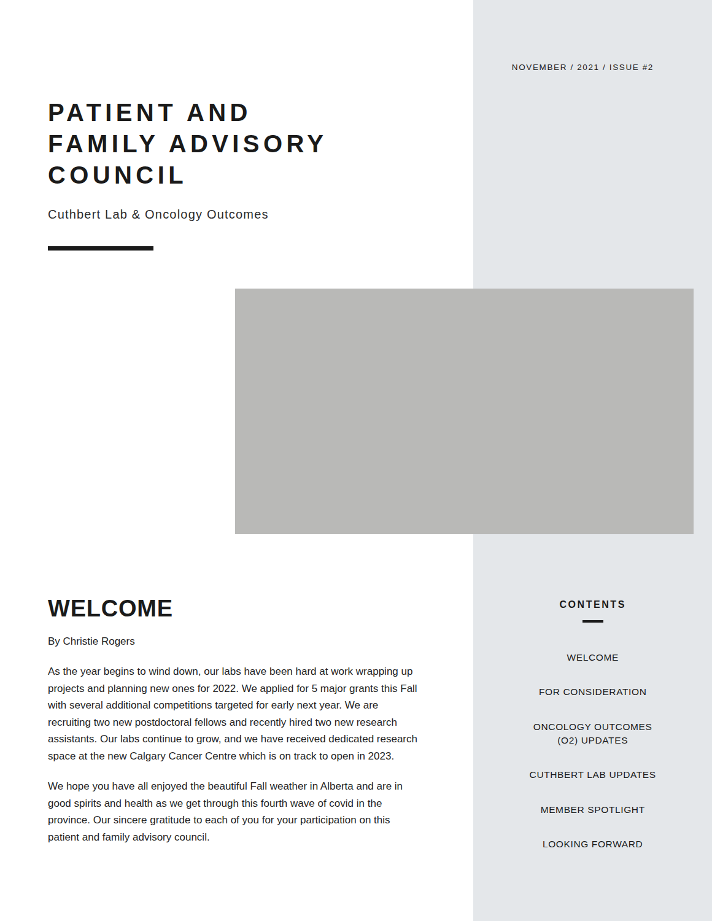NOVEMBER / 2021 / ISSUE #2
Patient and
Family Advisory
Council
Cuthbert Lab & Oncology Outcomes
Welcome
By Christie Rogers
As the year begins to wind down, our labs have been hard at work wrapping up projects and planning new ones for 2022. We applied for 5 major grants this Fall with several additional competitions targeted for early next year. We are recruiting two new postdoctoral fellows and recently hired two new research assistants. Our labs continue to grow, and we have received dedicated research space at the new Calgary Cancer Centre which is on track to open in 2023.
We hope you have all enjoyed the beautiful Fall weather in Alberta and are in good spirits and health as we get through this fourth wave of covid in the province. Our sincere gratitude to each of you for your participation on this patient and family advisory council.
Contents
WELCOME
FOR CONSIDERATION
ONCOLOGY OUTCOMES
(O2) UPDATES
CUTHBERT LAB UPDATES
MEMBER SPOTLIGHT
LOOKING FORWARD